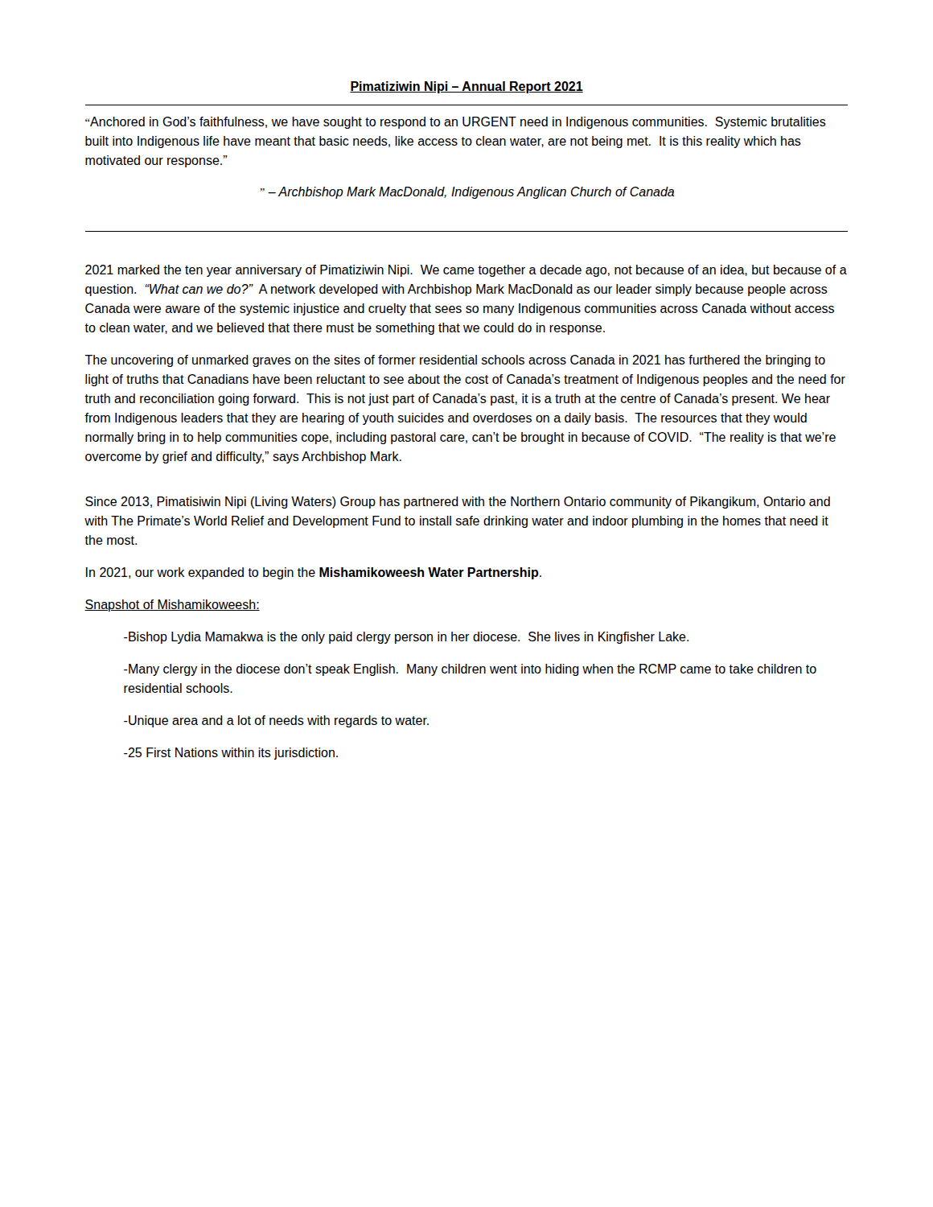Pimatiziwin Nipi – Annual Report 2021
“Anchored in God’s faithfulness, we have sought to respond to an URGENT need in Indigenous communities. Systemic brutalities built into Indigenous life have meant that basic needs, like access to clean water, are not being met. It is this reality which has motivated our response.”
” – Archbishop Mark MacDonald, Indigenous Anglican Church of Canada
2021 marked the ten year anniversary of Pimatiziwin Nipi. We came together a decade ago, not because of an idea, but because of a question. “What can we do?” A network developed with Archbishop Mark MacDonald as our leader simply because people across Canada were aware of the systemic injustice and cruelty that sees so many Indigenous communities across Canada without access to clean water, and we believed that there must be something that we could do in response.
The uncovering of unmarked graves on the sites of former residential schools across Canada in 2021 has furthered the bringing to light of truths that Canadians have been reluctant to see about the cost of Canada’s treatment of Indigenous peoples and the need for truth and reconciliation going forward. This is not just part of Canada’s past, it is a truth at the centre of Canada’s present. We hear from Indigenous leaders that they are hearing of youth suicides and overdoses on a daily basis. The resources that they would normally bring in to help communities cope, including pastoral care, can’t be brought in because of COVID. “The reality is that we’re overcome by grief and difficulty,” says Archbishop Mark.
Since 2013, Pimatisiwin Nipi (Living Waters) Group has partnered with the Northern Ontario community of Pikangikum, Ontario and with The Primate’s World Relief and Development Fund to install safe drinking water and indoor plumbing in the homes that need it the most.
In 2021, our work expanded to begin the Mishamikoweesh Water Partnership.
Snapshot of Mishamikoweesh:
-Bishop Lydia Mamakwa is the only paid clergy person in her diocese. She lives in Kingfisher Lake.
-Many clergy in the diocese don’t speak English. Many children went into hiding when the RCMP came to take children to residential schools.
-Unique area and a lot of needs with regards to water.
-25 First Nations within its jurisdiction.